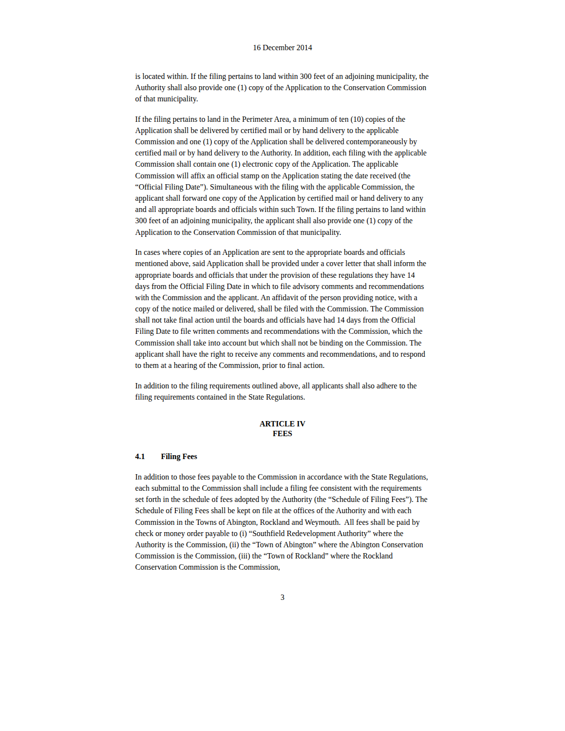16 December 2014
is located within. If the filing pertains to land within 300 feet of an adjoining municipality, the Authority shall also provide one (1) copy of the Application to the Conservation Commission of that municipality.
If the filing pertains to land in the Perimeter Area, a minimum of ten (10) copies of the Application shall be delivered by certified mail or by hand delivery to the applicable Commission and one (1) copy of the Application shall be delivered contemporaneously by certified mail or by hand delivery to the Authority. In addition, each filing with the applicable Commission shall contain one (1) electronic copy of the Application. The applicable Commission will affix an official stamp on the Application stating the date received (the “Official Filing Date”). Simultaneous with the filing with the applicable Commission, the applicant shall forward one copy of the Application by certified mail or hand delivery to any and all appropriate boards and officials within such Town. If the filing pertains to land within 300 feet of an adjoining municipality, the applicant shall also provide one (1) copy of the Application to the Conservation Commission of that municipality.
In cases where copies of an Application are sent to the appropriate boards and officials mentioned above, said Application shall be provided under a cover letter that shall inform the appropriate boards and officials that under the provision of these regulations they have 14 days from the Official Filing Date in which to file advisory comments and recommendations with the Commission and the applicant. An affidavit of the person providing notice, with a copy of the notice mailed or delivered, shall be filed with the Commission. The Commission shall not take final action until the boards and officials have had 14 days from the Official Filing Date to file written comments and recommendations with the Commission, which the Commission shall take into account but which shall not be binding on the Commission. The applicant shall have the right to receive any comments and recommendations, and to respond to them at a hearing of the Commission, prior to final action.
In addition to the filing requirements outlined above, all applicants shall also adhere to the filing requirements contained in the State Regulations.
ARTICLE IVFEES
4.1 Filing Fees
In addition to those fees payable to the Commission in accordance with the State Regulations, each submittal to the Commission shall include a filing fee consistent with the requirements set forth in the schedule of fees adopted by the Authority (the “Schedule of Filing Fees”). The Schedule of Filing Fees shall be kept on file at the offices of the Authority and with each Commission in the Towns of Abington, Rockland and Weymouth. All fees shall be paid by check or money order payable to (i) “Southfield Redevelopment Authority” where the Authority is the Commission, (ii) the “Town of Abington” where the Abington Conservation Commission is the Commission, (iii) the “Town of Rockland” where the Rockland Conservation Commission is the Commission,
3